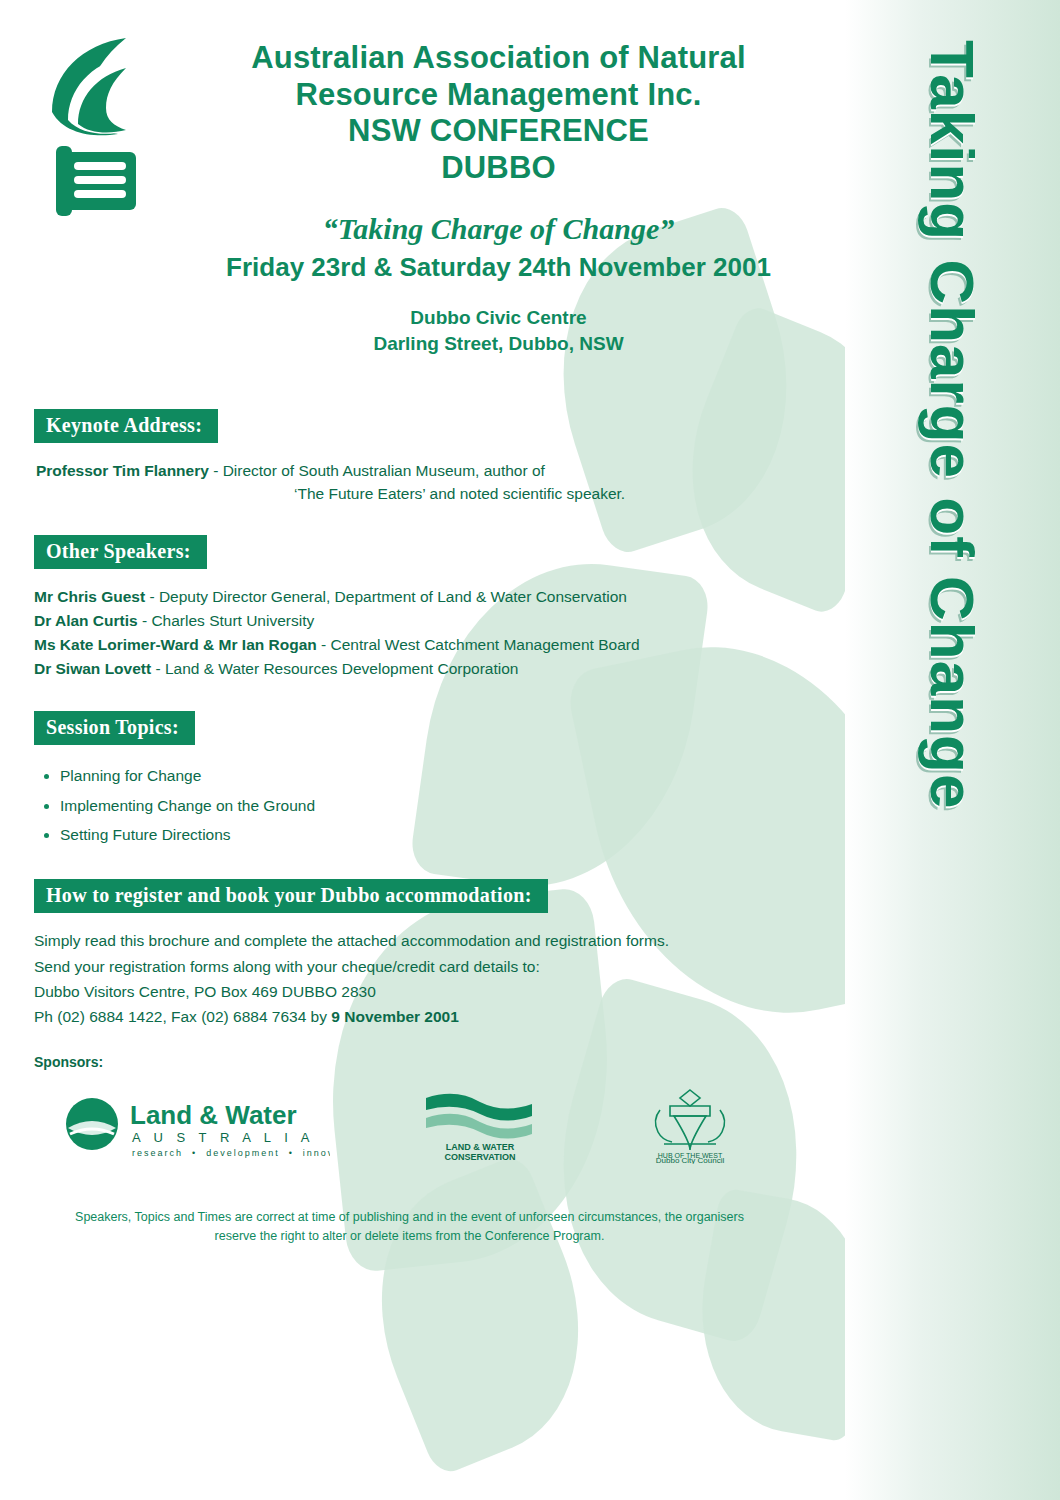Taking Charge of Change
Australian Association of Natural Resource Management Inc. NSW CONFERENCE DUBBO
“Taking Charge of Change”
Friday 23rd & Saturday 24th November 2001
Dubbo Civic Centre
Darling Street, Dubbo, NSW
Keynote Address:
Professor Tim Flannery - Director of South Australian Museum, author of ‘The Future Eaters’ and noted scientific speaker.
Other Speakers:
Mr Chris Guest - Deputy Director General, Department of Land & Water Conservation
Dr Alan Curtis - Charles Sturt University
Ms Kate Lorimer-Ward & Mr Ian Rogan - Central West Catchment Management Board
Dr Siwan Lovett - Land & Water Resources Development Corporation
Session Topics:
Planning for Change
Implementing Change on the Ground
Setting Future Directions
How to register and book your Dubbo accommodation:
Simply read this brochure and complete the attached accommodation and registration forms.
Send your registration forms along with your cheque/credit card details to:
Dubbo Visitors Centre, PO Box 469 DUBBO 2830
Ph (02) 6884 1422, Fax (02) 6884 7634 by 9 November 2001
Sponsors:
Land & Water A U S T R A L I A research • development • innovation
LAND & WATER CONSERVATION
HUB OF THE WEST Dubbo City Council
Speakers, Topics and Times are correct at time of publishing and in the event of unforseen circumstances, the organisers
reserve the right to alter or delete items from the Conference Program.